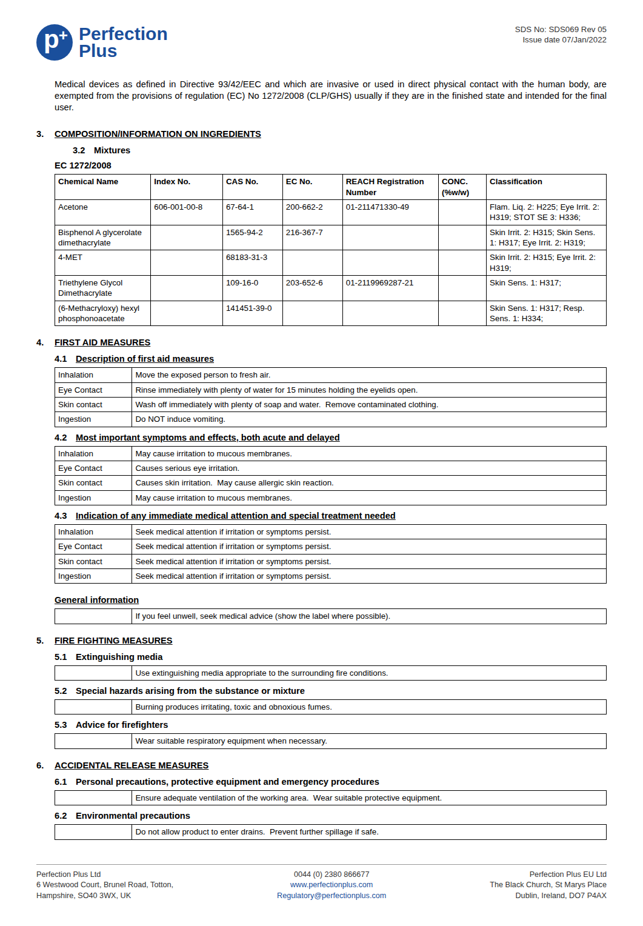Perfection
Plus
SDS No: SDS069 Rev 05
Issue date 07/Jan/2022
Medical devices as defined in Directive 93/42/EEC and which are invasive or used in direct physical contact with the human body, are exempted from the provisions of regulation (EC) No 1272/2008 (CLP/GHS) usually if they are in the finished state and intended for the final user.
3.
COMPOSITION/INFORMATION ON INGREDIENTS
3.2 Mixtures
EC 1272/2008
| Chemical Name | Index No. | CAS No. | EC No. | REACH Registration Number | CONC. (%w/w) | Classification |
| --- | --- | --- | --- | --- | --- | --- |
| Acetone | 606-001-00-8 | 67-64-1 | 200-662-2 | 01-211471330-49 | | Flam. Liq. 2: H225; Eye Irrit. 2: H319; STOT SE 3: H336; |
| Bisphenol A glycerolate dimethacrylate | | 1565-94-2 | 216-367-7 | | | Skin Irrit. 2: H315; Skin Sens. 1: H317; Eye Irrit. 2: H319; |
| 4-MET | | 68183-31-3 | | | | Skin Irrit. 2: H315; Eye Irrit. 2: H319; |
| Triethylene Glycol Dimethacrylate | | 109-16-0 | 203-652-6 | 01-2119969287-21 | | Skin Sens. 1: H317; |
| (6-Methacryloxy) hexyl phosphonoacetate | | 141451-39-0 | | | | Skin Sens. 1: H317; Resp. Sens. 1: H334; |
4.
FIRST AID MEASURES
4.1 Description of first aid measures
| Inhalation | Move the exposed person to fresh air. |
| Eye Contact | Rinse immediately with plenty of water for 15 minutes holding the eyelids open. |
| Skin contact | Wash off immediately with plenty of soap and water. Remove contaminated clothing. |
| Ingestion | Do NOT induce vomiting. |
4.2 Most important symptoms and effects, both acute and delayed
| Inhalation | May cause irritation to mucous membranes. |
| Eye Contact | Causes serious eye irritation. |
| Skin contact | Causes skin irritation. May cause allergic skin reaction. |
| Ingestion | May cause irritation to mucous membranes. |
4.3 Indication of any immediate medical attention and special treatment needed
| Inhalation | Seek medical attention if irritation or symptoms persist. |
| Eye Contact | Seek medical attention if irritation or symptoms persist. |
| Skin contact | Seek medical attention if irritation or symptoms persist. |
| Ingestion | Seek medical attention if irritation or symptoms persist. |
General information
| | If you feel unwell, seek medical advice (show the label where possible). |
5.
FIRE FIGHTING MEASURES
5.1 Extinguishing media
| | Use extinguishing media appropriate to the surrounding fire conditions. |
5.2 Special hazards arising from the substance or mixture
| | Burning produces irritating, toxic and obnoxious fumes. |
5.3 Advice for firefighters
| | Wear suitable respiratory equipment when necessary. |
6.
ACCIDENTAL RELEASE MEASURES
6.1 Personal precautions, protective equipment and emergency procedures
| | Ensure adequate ventilation of the working area. Wear suitable protective equipment. |
6.2 Environmental precautions
| | Do not allow product to enter drains. Prevent further spillage if safe. |
Perfection Plus Ltd
6 Westwood Court, Brunel Road, Totton,
Hampshire, SO40 3WX, UK
0044 (0) 2380 866677
www.perfectionplus.com
Regulatory@perfectionplus.com
Perfection Plus EU Ltd
The Black Church, St Marys Place
Dublin, Ireland, DO7 P4AX